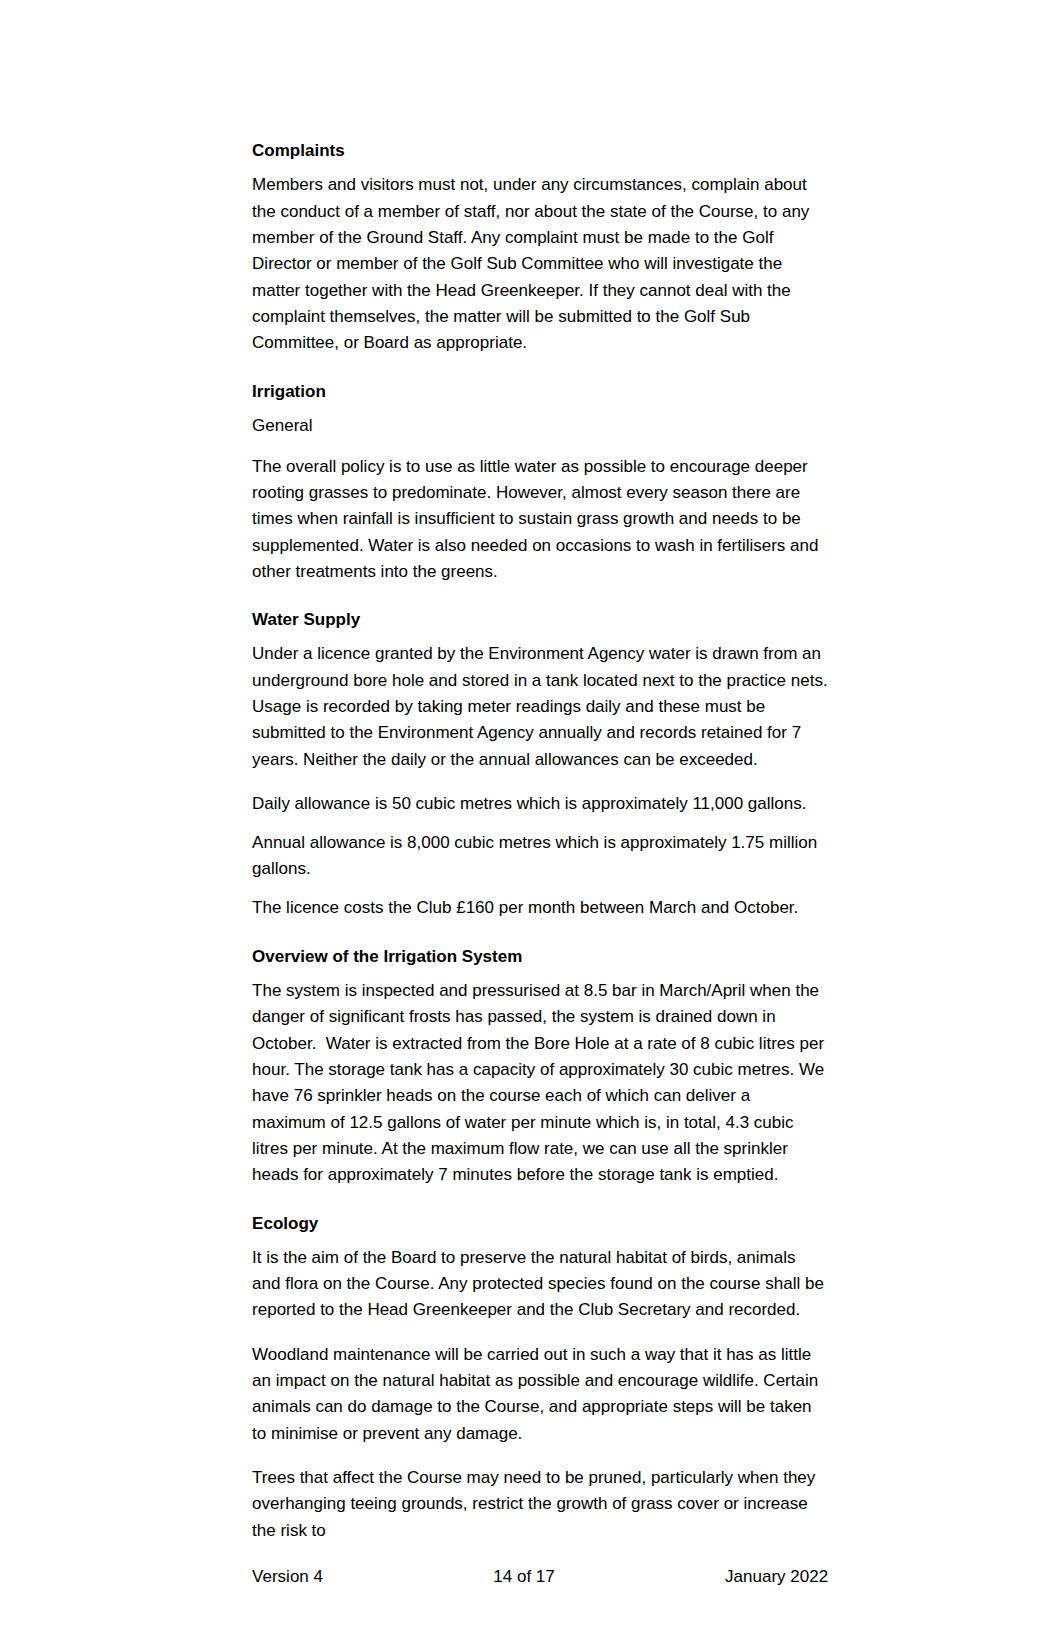Complaints
Members and visitors must not, under any circumstances, complain about the conduct of a member of staff, nor about the state of the Course, to any member of the Ground Staff. Any complaint must be made to the Golf Director or member of the Golf Sub Committee who will investigate the matter together with the Head Greenkeeper. If they cannot deal with the complaint themselves, the matter will be submitted to the Golf Sub Committee, or Board as appropriate.
Irrigation
General
The overall policy is to use as little water as possible to encourage deeper rooting grasses to predominate. However, almost every season there are times when rainfall is insufficient to sustain grass growth and needs to be supplemented. Water is also needed on occasions to wash in fertilisers and other treatments into the greens.
Water Supply
Under a licence granted by the Environment Agency water is drawn from an underground bore hole and stored in a tank located next to the practice nets. Usage is recorded by taking meter readings daily and these must be submitted to the Environment Agency annually and records retained for 7 years. Neither the daily or the annual allowances can be exceeded.
Daily allowance is 50 cubic metres which is approximately 11,000 gallons.
Annual allowance is 8,000 cubic metres which is approximately 1.75 million gallons.
The licence costs the Club £160 per month between March and October.
Overview of the Irrigation System
The system is inspected and pressurised at 8.5 bar in March/April when the danger of significant frosts has passed, the system is drained down in October. Water is extracted from the Bore Hole at a rate of 8 cubic litres per hour. The storage tank has a capacity of approximately 30 cubic metres. We have 76 sprinkler heads on the course each of which can deliver a maximum of 12.5 gallons of water per minute which is, in total, 4.3 cubic litres per minute. At the maximum flow rate, we can use all the sprinkler heads for approximately 7 minutes before the storage tank is emptied.
Ecology
It is the aim of the Board to preserve the natural habitat of birds, animals and flora on the Course. Any protected species found on the course shall be reported to the Head Greenkeeper and the Club Secretary and recorded.
Woodland maintenance will be carried out in such a way that it has as little an impact on the natural habitat as possible and encourage wildlife. Certain animals can do damage to the Course, and appropriate steps will be taken to minimise or prevent any damage.
Trees that affect the Course may need to be pruned, particularly when they overhanging teeing grounds, restrict the growth of grass cover or increase the risk to
Version 4
14 of 17
January 2022